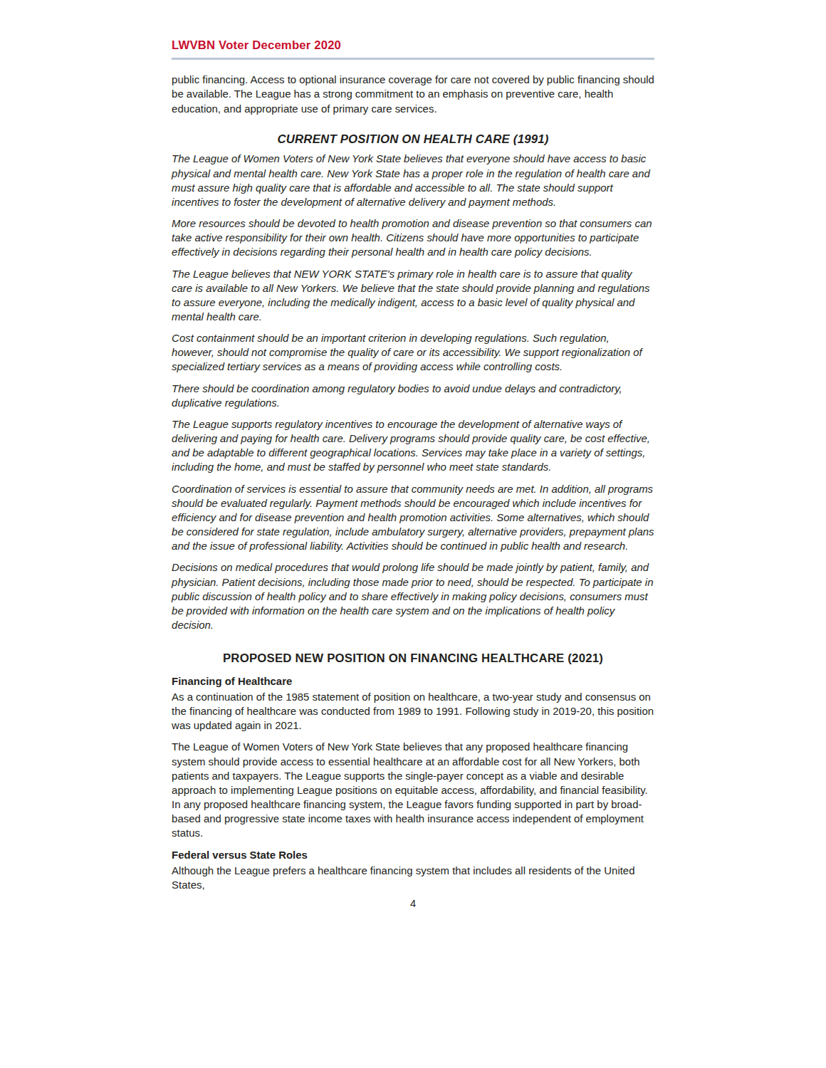LWVBN Voter December 2020
public financing. Access to optional insurance coverage for care not covered by public financing should be available. The League has a strong commitment to an emphasis on preventive care, health education, and appropriate use of primary care services.
CURRENT POSITION ON HEALTH CARE (1991)
The League of Women Voters of New York State believes that everyone should have access to basic physical and mental health care. New York State has a proper role in the regulation of health care and must assure high quality care that is affordable and accessible to all. The state should support incentives to foster the development of alternative delivery and payment methods.
More resources should be devoted to health promotion and disease prevention so that consumers can take active responsibility for their own health. Citizens should have more opportunities to participate effectively in decisions regarding their personal health and in health care policy decisions.
The League believes that NEW YORK STATE's primary role in health care is to assure that quality care is available to all New Yorkers. We believe that the state should provide planning and regulations to assure everyone, including the medically indigent, access to a basic level of quality physical and mental health care.
Cost containment should be an important criterion in developing regulations. Such regulation, however, should not compromise the quality of care or its accessibility. We support regionalization of specialized tertiary services as a means of providing access while controlling costs.
There should be coordination among regulatory bodies to avoid undue delays and contradictory, duplicative regulations.
The League supports regulatory incentives to encourage the development of alternative ways of delivering and paying for health care. Delivery programs should provide quality care, be cost effective, and be adaptable to different geographical locations. Services may take place in a variety of settings, including the home, and must be staffed by personnel who meet state standards.
Coordination of services is essential to assure that community needs are met. In addition, all programs should be evaluated regularly. Payment methods should be encouraged which include incentives for efficiency and for disease prevention and health promotion activities. Some alternatives, which should be considered for state regulation, include ambulatory surgery, alternative providers, prepayment plans and the issue of professional liability. Activities should be continued in public health and research.
Decisions on medical procedures that would prolong life should be made jointly by patient, family, and physician. Patient decisions, including those made prior to need, should be respected. To participate in public discussion of health policy and to share effectively in making policy decisions, consumers must be provided with information on the health care system and on the implications of health policy decision.
PROPOSED NEW POSITION ON FINANCING HEALTHCARE (2021)
Financing of Healthcare
As a continuation of the 1985 statement of position on healthcare, a two-year study and consensus on the financing of healthcare was conducted from 1989 to 1991. Following study in 2019-20, this position was updated again in 2021.
The League of Women Voters of New York State believes that any proposed healthcare financing system should provide access to essential healthcare at an affordable cost for all New Yorkers, both patients and taxpayers. The League supports the single-payer concept as a viable and desirable approach to implementing League positions on equitable access, affordability, and financial feasibility. In any proposed healthcare financing system, the League favors funding supported in part by broad-based and progressive state income taxes with health insurance access independent of employment status.
Federal versus State Roles
Although the League prefers a healthcare financing system that includes all residents of the United States,
4